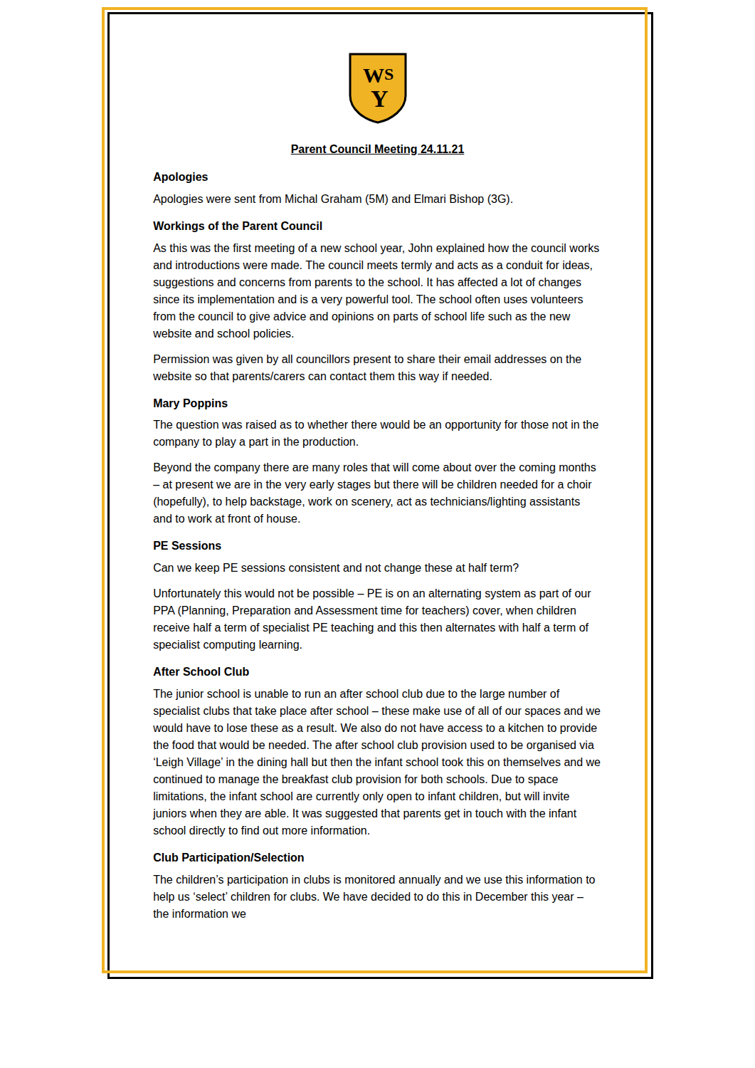W S Y
Parent Council Meeting 24.11.21
Apologies
Apologies were sent from Michal Graham (5M) and Elmari Bishop (3G).
Workings of the Parent Council
As this was the first meeting of a new school year, John explained how the council works and introductions were made. The council meets termly and acts as a conduit for ideas, suggestions and concerns from parents to the school. It has affected a lot of changes since its implementation and is a very powerful tool. The school often uses volunteers from the council to give advice and opinions on parts of school life such as the new website and school policies.
Permission was given by all councillors present to share their email addresses on the website so that parents/carers can contact them this way if needed.
Mary Poppins
The question was raised as to whether there would be an opportunity for those not in the company to play a part in the production.
Beyond the company there are many roles that will come about over the coming months – at present we are in the very early stages but there will be children needed for a choir (hopefully), to help backstage, work on scenery, act as technicians/lighting assistants and to work at front of house.
PE Sessions
Can we keep PE sessions consistent and not change these at half term?
Unfortunately this would not be possible – PE is on an alternating system as part of our PPA (Planning, Preparation and Assessment time for teachers) cover, when children receive half a term of specialist PE teaching and this then alternates with half a term of specialist computing learning.
After School Club
The junior school is unable to run an after school club due to the large number of specialist clubs that take place after school – these make use of all of our spaces and we would have to lose these as a result. We also do not have access to a kitchen to provide the food that would be needed. The after school club provision used to be organised via ‘Leigh Village’ in the dining hall but then the infant school took this on themselves and we continued to manage the breakfast club provision for both schools. Due to space limitations, the infant school are currently only open to infant children, but will invite juniors when they are able. It was suggested that parents get in touch with the infant school directly to find out more information.
Club Participation/Selection
The children’s participation in clubs is monitored annually and we use this information to help us ‘select’ children for clubs. We have decided to do this in December this year – the information we